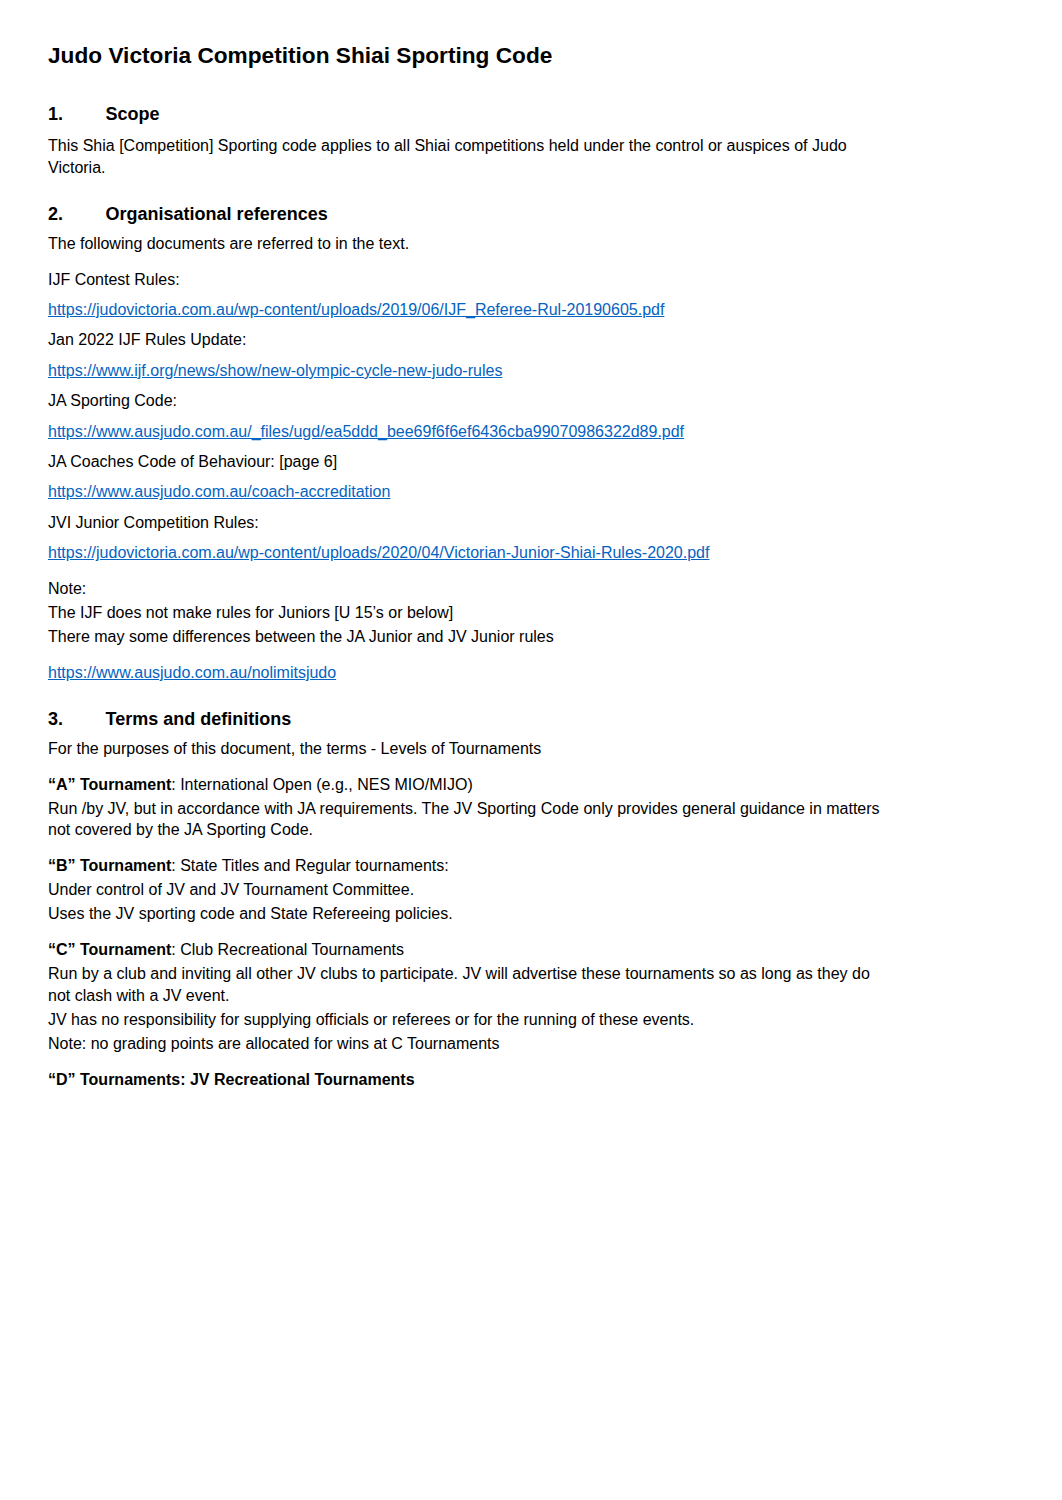Judo Victoria Competition Shiai Sporting Code
1. Scope
This Shia [Competition] Sporting code applies to all Shiai competitions held under the control or auspices of Judo Victoria.
2. Organisational references
The following documents are referred to in the text.
IJF Contest Rules:
https://judovictoria.com.au/wp-content/uploads/2019/06/IJF_Referee-Rul-20190605.pdf
Jan 2022 IJF Rules Update:
https://www.ijf.org/news/show/new-olympic-cycle-new-judo-rules
JA Sporting Code:
https://www.ausjudo.com.au/_files/ugd/ea5ddd_bee69f6f6ef6436cba99070986322d89.pdf
JA Coaches Code of Behaviour: [page 6]
https://www.ausjudo.com.au/coach-accreditation
JVI Junior Competition Rules:
https://judovictoria.com.au/wp-content/uploads/2020/04/Victorian-Junior-Shiai-Rules-2020.pdf
Note:
The IJF does not make rules for Juniors [U 15’s or below]
There may some differences between the JA Junior and JV Junior rules
https://www.ausjudo.com.au/nolimitsjudo
3. Terms and definitions
For the purposes of this document, the terms - Levels of Tournaments
“A” Tournament: International Open (e.g., NES MIO/MIJO)
Run /by JV, but in accordance with JA requirements. The JV Sporting Code only provides general guidance in matters not covered by the JA Sporting Code.
“B” Tournament: State Titles and Regular tournaments:
Under control of JV and JV Tournament Committee.
Uses the JV sporting code and State Refereeing policies.
“C” Tournament: Club Recreational Tournaments
Run by a club and inviting all other JV clubs to participate. JV will advertise these tournaments so as long as they do not clash with a JV event.
JV has no responsibility for supplying officials or referees or for the running of these events.
Note: no grading points are allocated for wins at C Tournaments
“D” Tournaments: JV Recreational Tournaments